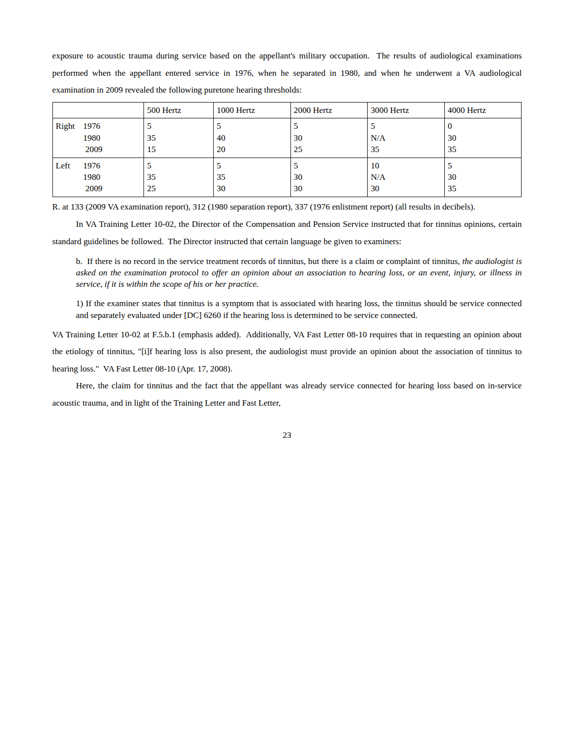exposure to acoustic trauma during service based on the appellant's military occupation. The results of audiological examinations performed when the appellant entered service in 1976, when he separated in 1980, and when he underwent a VA audiological examination in 2009 revealed the following puretone hearing thresholds:
| | 500 Hertz | 1000 Hertz | 2000 Hertz | 3000 Hertz | 4000 Hertz |
| Right 1976 1980 2009 | 5 35 15 | 5 40 20 | 5 30 25 | 5 N/A 35 | 0 30 35 |
| Left 1976 1980 2009 | 5 35 25 | 5 35 30 | 5 30 30 | 10 N/A 30 | 5 30 35 |
R. at 133 (2009 VA examination report), 312 (1980 separation report), 337 (1976 enlistment report) (all results in decibels).
In VA Training Letter 10-02, the Director of the Compensation and Pension Service instructed that for tinnitus opinions, certain standard guidelines be followed. The Director instructed that certain language be given to examiners:
b. If there is no record in the service treatment records of tinnitus, but there is a claim or complaint of tinnitus, the audiologist is asked on the examination protocol to offer an opinion about an association to hearing loss, or an event, injury, or illness in service, if it is within the scope of his or her practice.
1) If the examiner states that tinnitus is a symptom that is associated with hearing loss, the tinnitus should be service connected and separately evaluated under [DC] 6260 if the hearing loss is determined to be service connected.
VA Training Letter 10-02 at F.5.b.1 (emphasis added). Additionally, VA Fast Letter 08-10 requires that in requesting an opinion about the etiology of tinnitus, "[i]f hearing loss is also present, the audiologist must provide an opinion about the association of tinnitus to hearing loss." VA Fast Letter 08-10 (Apr. 17, 2008).
Here, the claim for tinnitus and the fact that the appellant was already service connected for hearing loss based on in-service acoustic trauma, and in light of the Training Letter and Fast Letter,
23